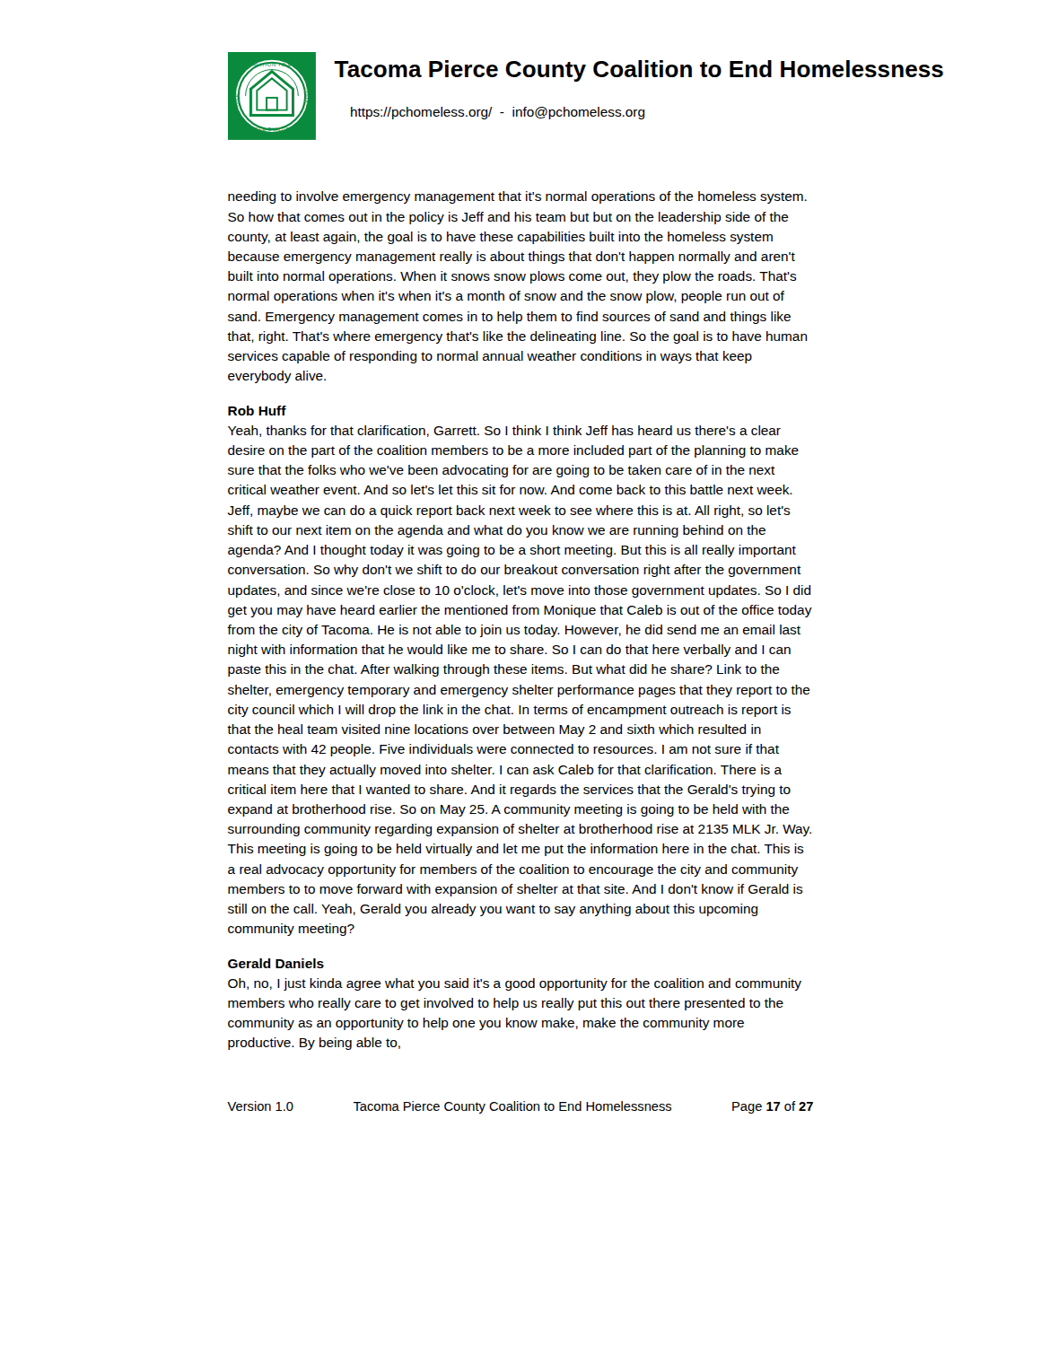COALITION TO END HOPE BUILDER PIERCE HOMELESSNESS
Tacoma Pierce County Coalition to End Homelessness
https://pchomeless.org/ - info@pchomeless.org
needing to involve emergency management that it's normal operations of the homeless system. So how that comes out in the policy is Jeff and his team but but on the leadership side of the county, at least again, the goal is to have these capabilities built into the homeless system because emergency management really is about things that don't happen normally and aren't built into normal operations. When it snows snow plows come out, they plow the roads. That's normal operations when it's when it's a month of snow and the snow plow, people run out of sand. Emergency management comes in to help them to find sources of sand and things like that, right. That's where emergency that's like the delineating line. So the goal is to have human services capable of responding to normal annual weather conditions in ways that keep everybody alive.
Rob Huff
Yeah, thanks for that clarification, Garrett. So I think I think Jeff has heard us there's a clear desire on the part of the coalition members to be a more included part of the planning to make sure that the folks who we've been advocating for are going to be taken care of in the next critical weather event. And so let's let this sit for now. And come back to this battle next week. Jeff, maybe we can do a quick report back next week to see where this is at. All right, so let's shift to our next item on the agenda and what do you know we are running behind on the agenda? And I thought today it was going to be a short meeting. But this is all really important conversation. So why don't we shift to do our breakout conversation right after the government updates, and since we're close to 10 o'clock, let's move into those government updates. So I did get you may have heard earlier the mentioned from Monique that Caleb is out of the office today from the city of Tacoma. He is not able to join us today. However, he did send me an email last night with information that he would like me to share. So I can do that here verbally and I can paste this in the chat. After walking through these items. But what did he share? Link to the shelter, emergency temporary and emergency shelter performance pages that they report to the city council which I will drop the link in the chat. In terms of encampment outreach is report is that the heal team visited nine locations over between May 2 and sixth which resulted in contacts with 42 people. Five individuals were connected to resources. I am not sure if that means that they actually moved into shelter. I can ask Caleb for that clarification. There is a critical item here that I wanted to share. And it regards the services that the Gerald's trying to expand at brotherhood rise. So on May 25. A community meeting is going to be held with the surrounding community regarding expansion of shelter at brotherhood rise at 2135 MLK Jr. Way. This meeting is going to be held virtually and let me put the information here in the chat. This is a real advocacy opportunity for members of the coalition to encourage the city and community members to to move forward with expansion of shelter at that site. And I don't know if Gerald is still on the call. Yeah, Gerald you already you want to say anything about this upcoming community meeting?
Gerald Daniels
Oh, no, I just kinda agree what you said it's a good opportunity for the coalition and community members who really care to get involved to help us really put this out there presented to the community as an opportunity to help one you know make, make the community more productive. By being able to,
Version 1.0
Tacoma Pierce County Coalition to End Homelessness
Page 17 of 27